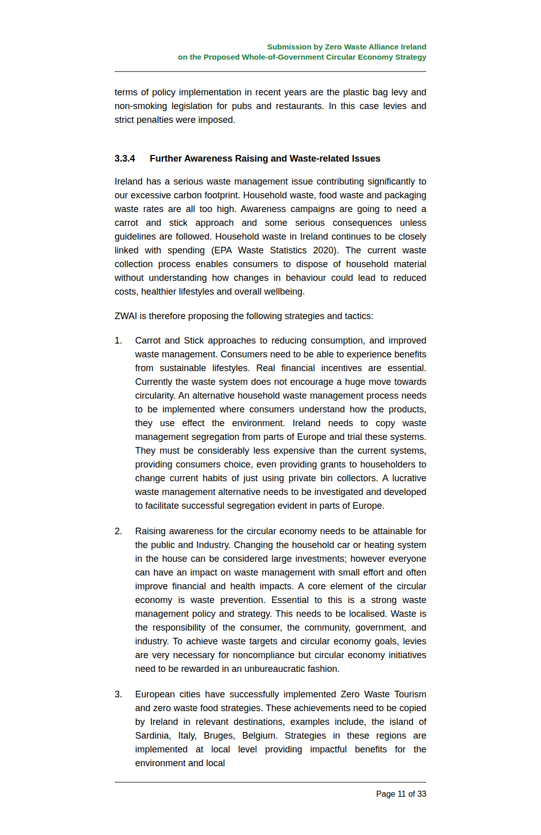Submission by Zero Waste Alliance Ireland on the Proposed Whole-of-Government Circular Economy Strategy
terms of policy implementation in recent years are the plastic bag levy and non-smoking legislation for pubs and restaurants. In this case levies and strict penalties were imposed.
3.3.4 Further Awareness Raising and Waste-related Issues
Ireland has a serious waste management issue contributing significantly to our excessive carbon footprint. Household waste, food waste and packaging waste rates are all too high. Awareness campaigns are going to need a carrot and stick approach and some serious consequences unless guidelines are followed. Household waste in Ireland continues to be closely linked with spending (EPA Waste Statistics 2020). The current waste collection process enables consumers to dispose of household material without understanding how changes in behaviour could lead to reduced costs, healthier lifestyles and overall wellbeing.
ZWAI is therefore proposing the following strategies and tactics:
1. Carrot and Stick approaches to reducing consumption, and improved waste management. Consumers need to be able to experience benefits from sustainable lifestyles. Real financial incentives are essential. Currently the waste system does not encourage a huge move towards circularity. An alternative household waste management process needs to be implemented where consumers understand how the products, they use effect the environment. Ireland needs to copy waste management segregation from parts of Europe and trial these systems. They must be considerably less expensive than the current systems, providing consumers choice, even providing grants to householders to change current habits of just using private bin collectors. A lucrative waste management alternative needs to be investigated and developed to facilitate successful segregation evident in parts of Europe.
2. Raising awareness for the circular economy needs to be attainable for the public and Industry. Changing the household car or heating system in the house can be considered large investments; however everyone can have an impact on waste management with small effort and often improve financial and health impacts. A core element of the circular economy is waste prevention. Essential to this is a strong waste management policy and strategy. This needs to be localised. Waste is the responsibility of the consumer, the community, government, and industry. To achieve waste targets and circular economy goals, levies are very necessary for noncompliance but circular economy initiatives need to be rewarded in an unbureaucratic fashion.
3. European cities have successfully implemented Zero Waste Tourism and zero waste food strategies. These achievements need to be copied by Ireland in relevant destinations, examples include, the island of Sardinia, Italy, Bruges, Belgium. Strategies in these regions are implemented at local level providing impactful benefits for the environment and local
Page 11 of 33